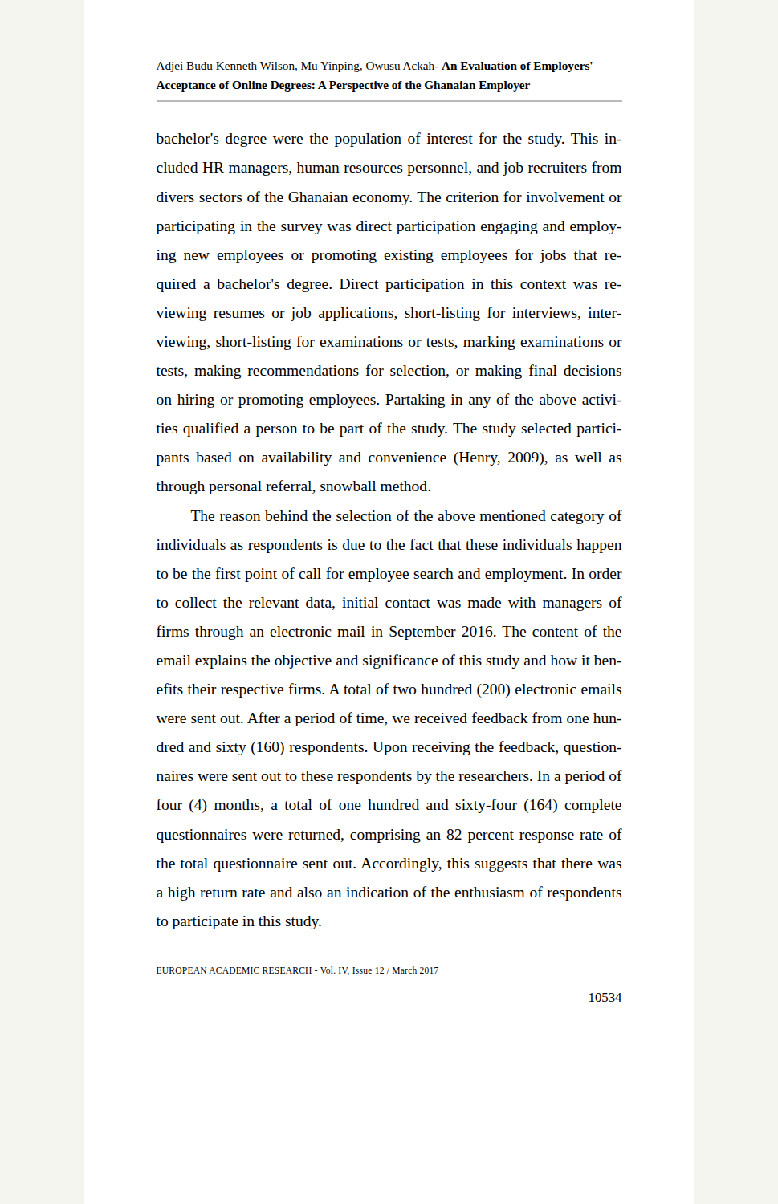Adjei Budu Kenneth Wilson, Mu Yinping, Owusu Ackah- An Evaluation of Employers' Acceptance of Online Degrees: A Perspective of the Ghanaian Employer
bachelor's degree were the population of interest for the study. This included HR managers, human resources personnel, and job recruiters from divers sectors of the Ghanaian economy. The criterion for involvement or participating in the survey was direct participation engaging and employing new employees or promoting existing employees for jobs that required a bachelor's degree. Direct participation in this context was reviewing resumes or job applications, short-listing for interviews, interviewing, short-listing for examinations or tests, marking examinations or tests, making recommendations for selection, or making final decisions on hiring or promoting employees. Partaking in any of the above activities qualified a person to be part of the study. The study selected participants based on availability and convenience (Henry, 2009), as well as through personal referral, snowball method.
The reason behind the selection of the above mentioned category of individuals as respondents is due to the fact that these individuals happen to be the first point of call for employee search and employment. In order to collect the relevant data, initial contact was made with managers of firms through an electronic mail in September 2016. The content of the email explains the objective and significance of this study and how it benefits their respective firms. A total of two hundred (200) electronic emails were sent out. After a period of time, we received feedback from one hundred and sixty (160) respondents. Upon receiving the feedback, questionnaires were sent out to these respondents by the researchers. In a period of four (4) months, a total of one hundred and sixty-four (164) complete questionnaires were returned, comprising an 82 percent response rate of the total questionnaire sent out. Accordingly, this suggests that there was a high return rate and also an indication of the enthusiasm of respondents to participate in this study.
EUROPEAN ACADEMIC RESEARCH - Vol. IV, Issue 12 / March 2017
10534